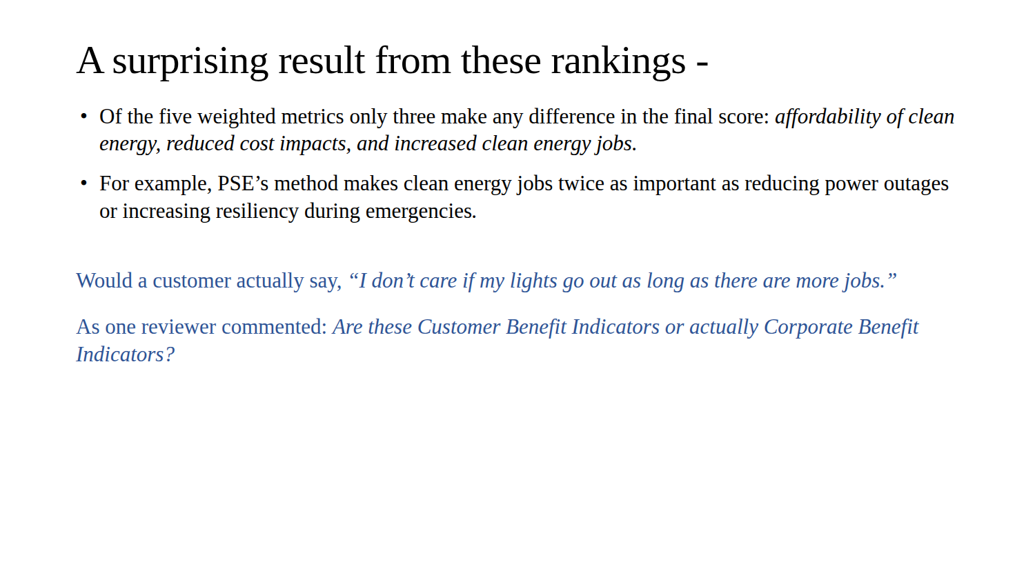A surprising result from these rankings -
Of the five weighted metrics only three make any difference in the final score: affordability of clean energy, reduced cost impacts, and increased clean energy jobs.
For example, PSE’s method makes clean energy jobs twice as important as reducing power outages or increasing resiliency during emergencies.
Would a customer actually say, “I don’t care if my lights go out as long as there are more jobs.”
As one reviewer commented: Are these Customer Benefit Indicators or actually Corporate Benefit Indicators?